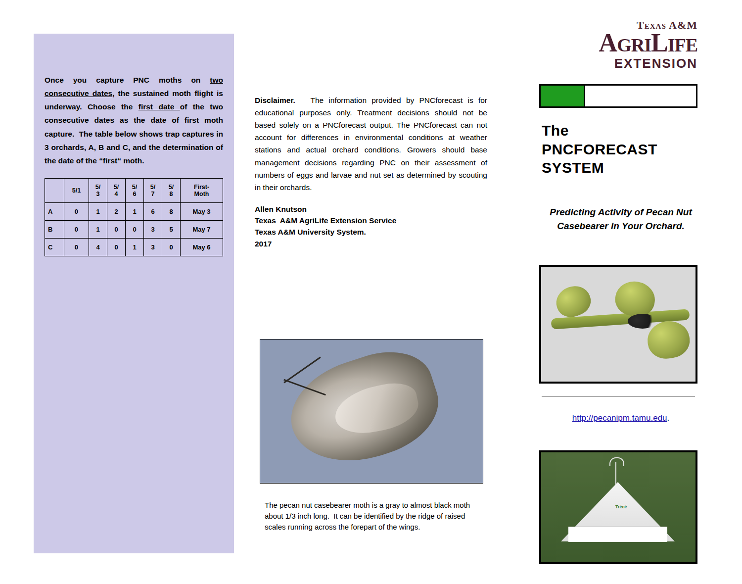Once you capture PNC moths on two consecutive dates, the sustained moth flight is underway. Choose the first date of the two consecutive dates as the date of first moth capture. The table below shows trap captures in 3 orchards, A, B and C, and the determination of the date of the “first“ moth.
| | 5/1 | 5/ 3 | 5/ 4 | 5/ 6 | 5/ 7 | 5/ 8 | First- Moth |
| --- | --- | --- | --- | --- | --- | --- | --- |
| A | 0 | 1 | 2 | 1 | 6 | 8 | May 3 |
| B | 0 | 1 | 0 | 0 | 3 | 5 | May 7 |
| C | 0 | 4 | 0 | 1 | 3 | 0 | May 6 |
Disclaimer. The information provided by PNCforecast is for educational purposes only. Treatment decisions should not be based solely on a PNCforecast output. The PNCforecast can not account for differences in environmental conditions at weather stations and actual orchard conditions. Growers should base management decisions regarding PNC on their assessment of numbers of eggs and larvae and nut set as determined by scouting in their orchards.
Allen Knutson
Texas A&M AgriLife Extension Service
Texas A&M University System.
2017
The pecan nut casebearer moth is a gray to almost black moth about 1/3 inch long. It can be identified by the ridge of raised scales running across the forepart of the wings.
Texas A&M
AGRILIFE
EXTENSION
The
PNCFORECAST
SYSTEM
Predicting Activity of Pecan Nut Casebearer in Your Orchard.
http://pecanipm.tamu.edu.
Trécé